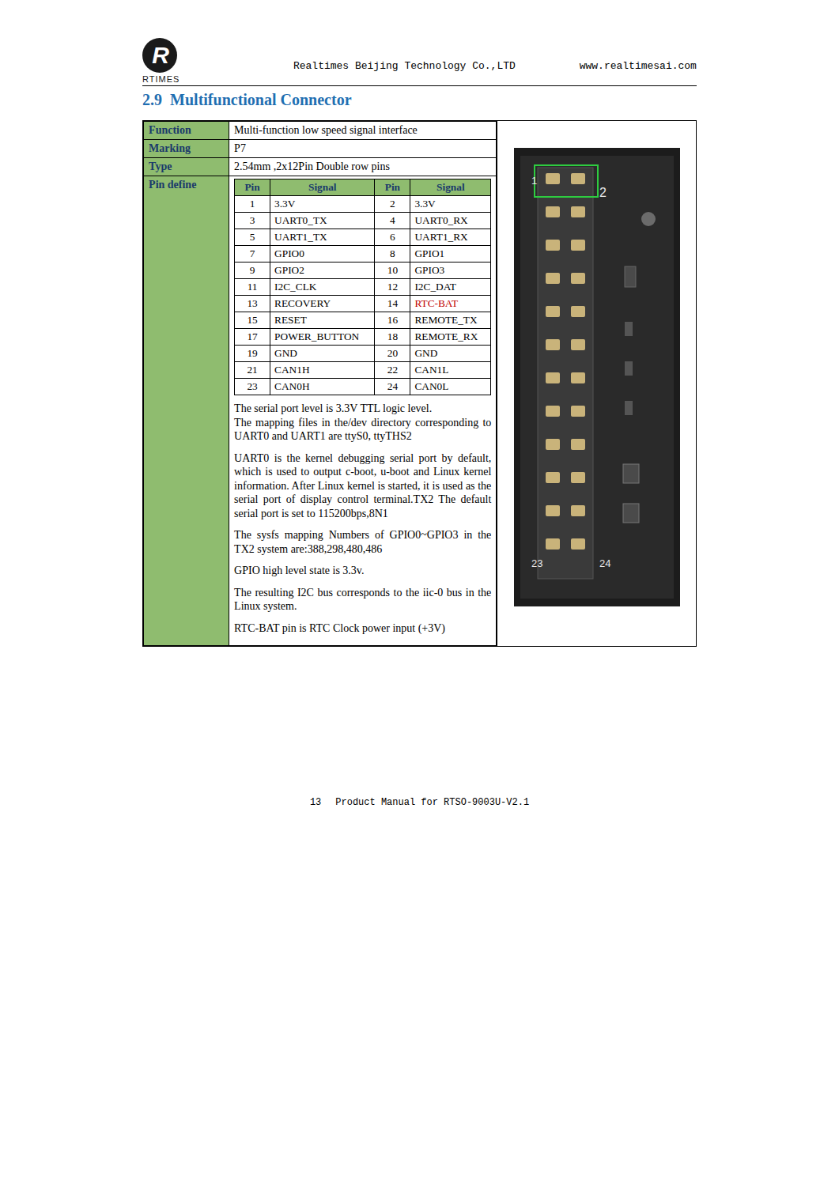R
RTIMES
Realtimes Beijing Technology Co.,LTD
www.realtimesai.com
2.9 Multifunctional Connector
| Function | Multi-function low speed signal interface |
| Marking | P7 |
| Type | 2.54mm ,2x12Pin Double row pins |
| Pin define | / Pin / Signal / Pin / Signal / / --- / --- / --- / --- / / 1 / 3.3V / 2 / 3.3V / / 3 / UART0_TX / 4 / UART0_RX / / 5 / UART1_TX / 6 / UART1_RX / / 7 / GPIO0 / 8 / GPIO1 / / 9 / GPIO2 / 10 / GPIO3 / / 11 / I2C_CLK / 12 / I2C_DAT / / 13 / RECOVERY / 14 / RTC-BAT / / 15 / RESET / 16 / REMOTE_TX / / 17 / POWER_BUTTON / 18 / REMOTE_RX / / 19 / GND / 20 / GND / / 21 / CAN1H / 22 / CAN1L / / 23 / CAN0H / 24 / CAN0L / The serial port level is 3.3V TTL logic level. The mapping files in the/dev directory corresponding to UART0 and UART1 are ttyS0, ttyTHS2 UART0 is the kernel debugging serial port by default, which is used to output c-boot, u-boot and Linux kernel information. After Linux kernel is started, it is used as the serial port of display control terminal.TX2 The default serial port is set to 115200bps,8N1 The sysfs mapping Numbers of GPIO0~GPIO3 in the TX2 system are:388,298,480,486 GPIO high level state is 3.3v. The resulting I2C bus corresponds to the iic-0 bus in the Linux system. RTC-BAT pin is RTC Clock power input (+3V) |
1 2 24 23
13 Product Manual for RTSO-9003U-V2.1